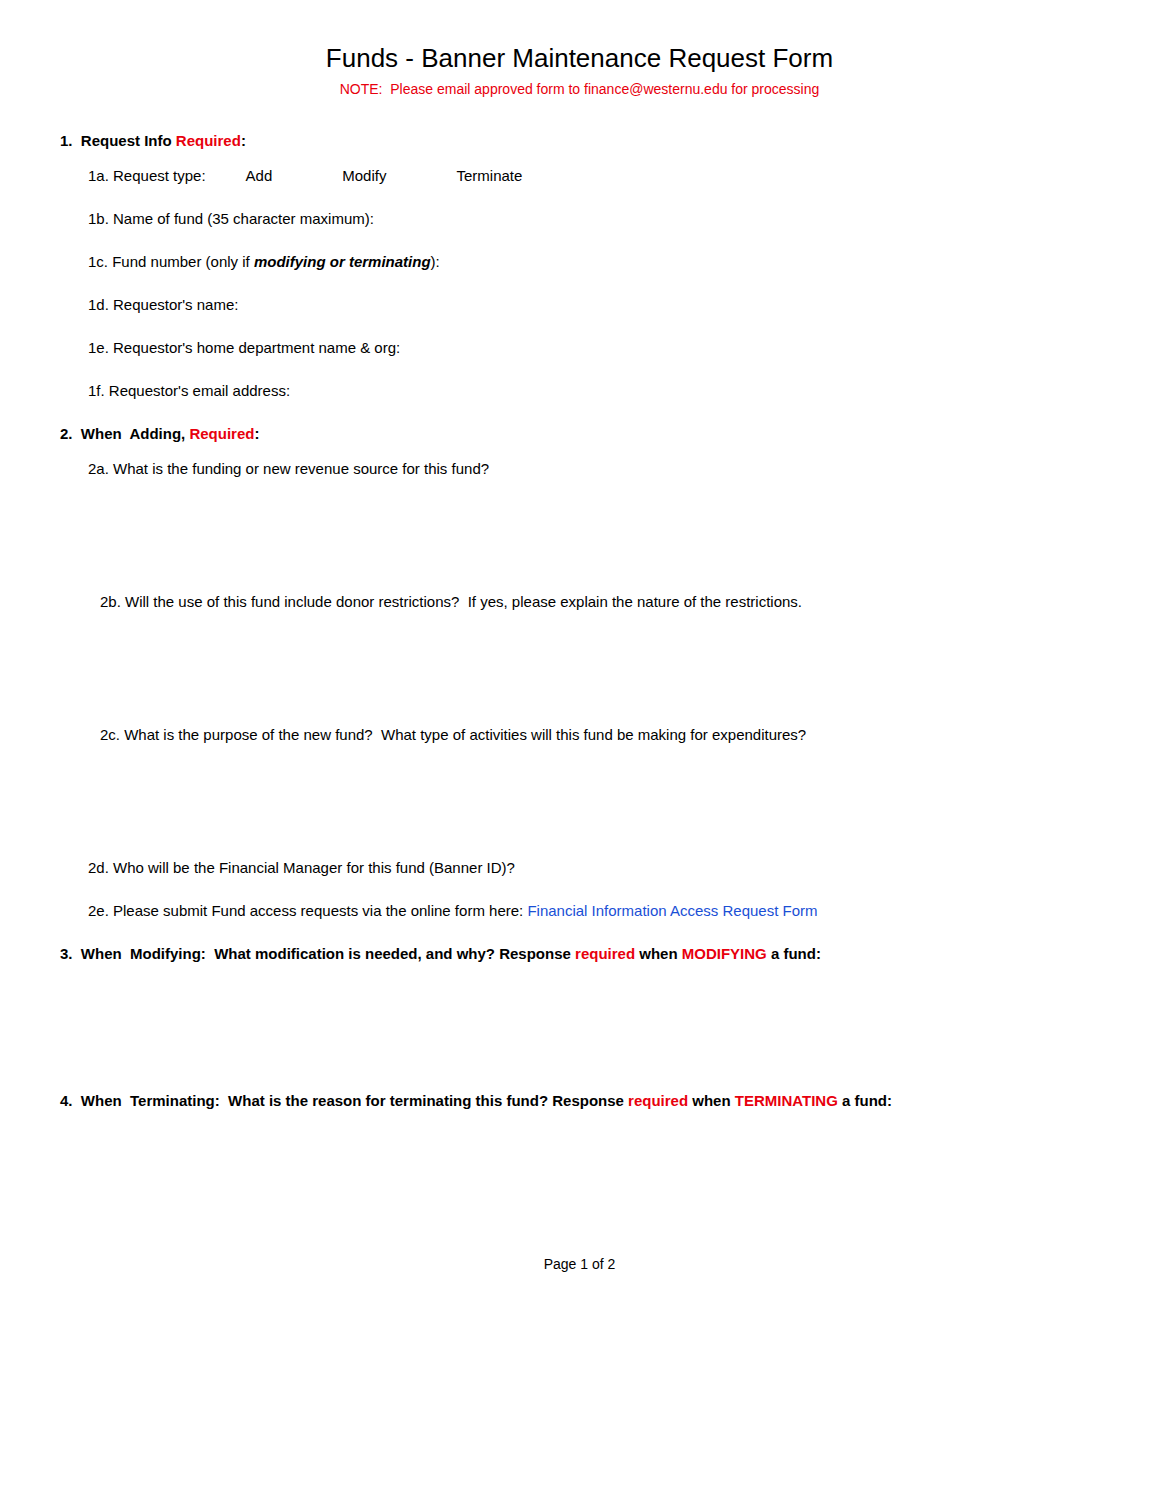Funds - Banner Maintenance Request Form
NOTE: Please email approved form to finance@westernu.edu for processing
1. Request Info Required:
1a. Request type: Add Modify Terminate
1b. Name of fund (35 character maximum):
1c. Fund number (only if modifying or terminating):
1d. Requestor's name:
1e. Requestor's home department name & org:
1f. Requestor's email address:
2. When Adding, Required:
2a. What is the funding or new revenue source for this fund?
2b. Will the use of this fund include donor restrictions? If yes, please explain the nature of the restrictions.
2c. What is the purpose of the new fund? What type of activities will this fund be making for expenditures?
2d. Who will be the Financial Manager for this fund (Banner ID)?
2e. Please submit Fund access requests via the online form here: Financial Information Access Request Form
3. When Modifying: What modification is needed, and why? Response required when MODIFYING a fund:
4. When Terminating: What is the reason for terminating this fund? Response required when TERMINATING a fund:
Page 1 of 2